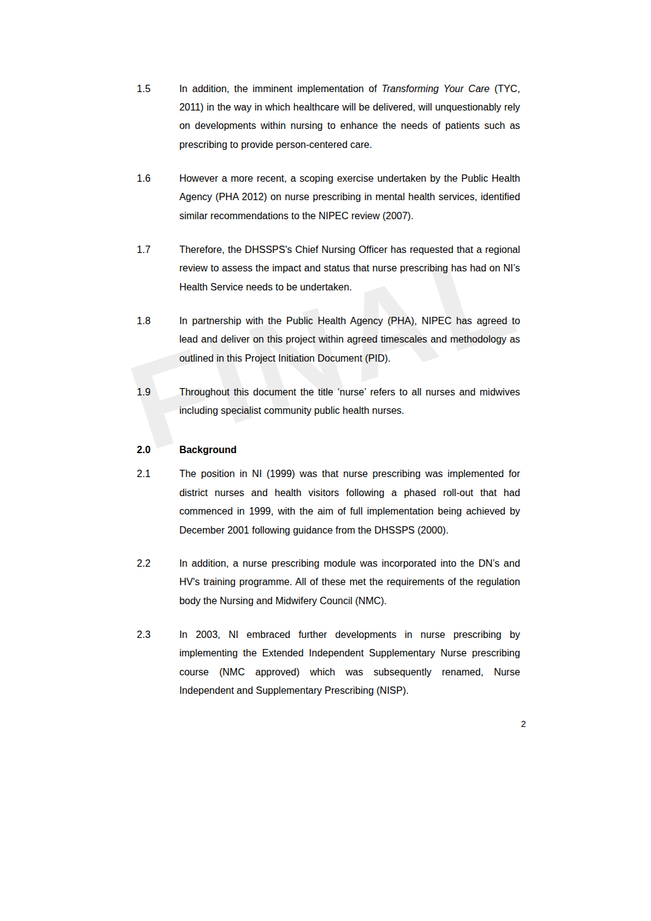FINAL
1.5
In addition, the imminent implementation of Transforming Your Care (TYC, 2011) in the way in which healthcare will be delivered, will unquestionably rely on developments within nursing to enhance the needs of patients such as prescribing to provide person-centered care.
1.6
However a more recent, a scoping exercise undertaken by the Public Health Agency (PHA 2012) on nurse prescribing in mental health services, identified similar recommendations to the NIPEC review (2007).
1.7
Therefore, the DHSSPS's Chief Nursing Officer has requested that a regional review to assess the impact and status that nurse prescribing has had on NI’s Health Service needs to be undertaken.
1.8
In partnership with the Public Health Agency (PHA), NIPEC has agreed to lead and deliver on this project within agreed timescales and methodology as outlined in this Project Initiation Document (PID).
1.9
Throughout this document the title ‘nurse’ refers to all nurses and midwives including specialist community public health nurses.
2.0 Background
2.1
The position in NI (1999) was that nurse prescribing was implemented for district nurses and health visitors following a phased roll-out that had commenced in 1999, with the aim of full implementation being achieved by December 2001 following guidance from the DHSSPS (2000).
2.2
In addition, a nurse prescribing module was incorporated into the DN’s and HV's training programme. All of these met the requirements of the regulation body the Nursing and Midwifery Council (NMC).
2.3
In 2003, NI embraced further developments in nurse prescribing by implementing the Extended Independent Supplementary Nurse prescribing course (NMC approved) which was subsequently renamed, Nurse Independent and Supplementary Prescribing (NISP).
2